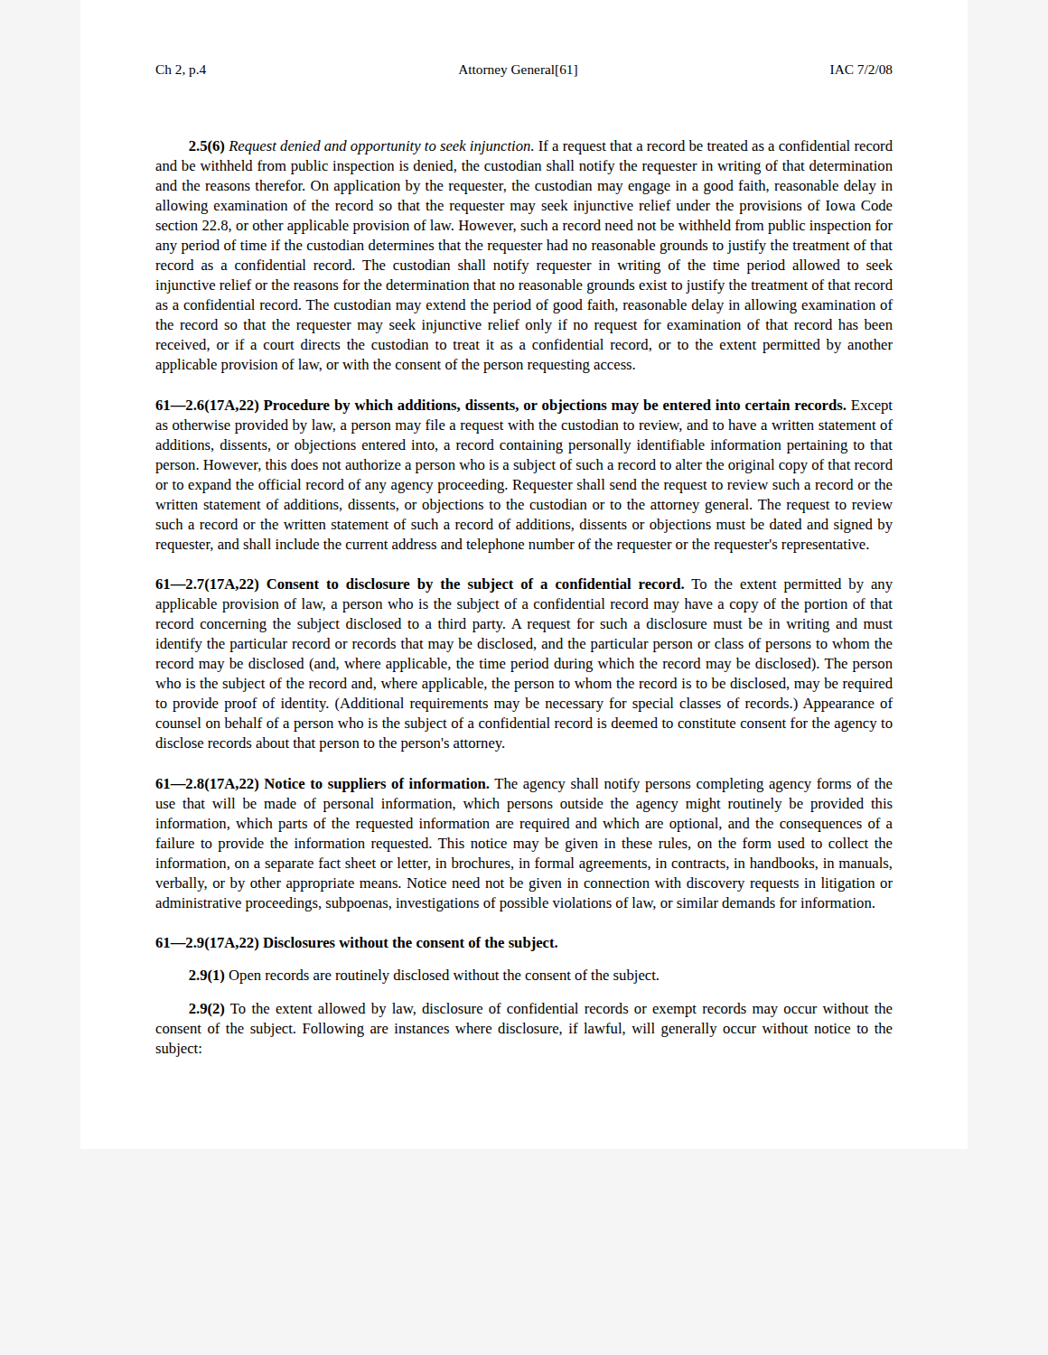Ch 2, p.4
Attorney General[61]
IAC 7/2/08
2.5(6) Request denied and opportunity to seek injunction. If a request that a record be treated as a confidential record and be withheld from public inspection is denied, the custodian shall notify the requester in writing of that determination and the reasons therefor. On application by the requester, the custodian may engage in a good faith, reasonable delay in allowing examination of the record so that the requester may seek injunctive relief under the provisions of Iowa Code section 22.8, or other applicable provision of law. However, such a record need not be withheld from public inspection for any period of time if the custodian determines that the requester had no reasonable grounds to justify the treatment of that record as a confidential record. The custodian shall notify requester in writing of the time period allowed to seek injunctive relief or the reasons for the determination that no reasonable grounds exist to justify the treatment of that record as a confidential record. The custodian may extend the period of good faith, reasonable delay in allowing examination of the record so that the requester may seek injunctive relief only if no request for examination of that record has been received, or if a court directs the custodian to treat it as a confidential record, or to the extent permitted by another applicable provision of law, or with the consent of the person requesting access.
61—2.6(17A,22) Procedure by which additions, dissents, or objections may be entered into certain records. Except as otherwise provided by law, a person may file a request with the custodian to review, and to have a written statement of additions, dissents, or objections entered into, a record containing personally identifiable information pertaining to that person. However, this does not authorize a person who is a subject of such a record to alter the original copy of that record or to expand the official record of any agency proceeding. Requester shall send the request to review such a record or the written statement of additions, dissents, or objections to the custodian or to the attorney general. The request to review such a record or the written statement of such a record of additions, dissents or objections must be dated and signed by requester, and shall include the current address and telephone number of the requester or the requester's representative.
61—2.7(17A,22) Consent to disclosure by the subject of a confidential record. To the extent permitted by any applicable provision of law, a person who is the subject of a confidential record may have a copy of the portion of that record concerning the subject disclosed to a third party. A request for such a disclosure must be in writing and must identify the particular record or records that may be disclosed, and the particular person or class of persons to whom the record may be disclosed (and, where applicable, the time period during which the record may be disclosed). The person who is the subject of the record and, where applicable, the person to whom the record is to be disclosed, may be required to provide proof of identity. (Additional requirements may be necessary for special classes of records.) Appearance of counsel on behalf of a person who is the subject of a confidential record is deemed to constitute consent for the agency to disclose records about that person to the person's attorney.
61—2.8(17A,22) Notice to suppliers of information. The agency shall notify persons completing agency forms of the use that will be made of personal information, which persons outside the agency might routinely be provided this information, which parts of the requested information are required and which are optional, and the consequences of a failure to provide the information requested. This notice may be given in these rules, on the form used to collect the information, on a separate fact sheet or letter, in brochures, in formal agreements, in contracts, in handbooks, in manuals, verbally, or by other appropriate means. Notice need not be given in connection with discovery requests in litigation or administrative proceedings, subpoenas, investigations of possible violations of law, or similar demands for information.
61—2.9(17A,22) Disclosures without the consent of the subject.
2.9(1) Open records are routinely disclosed without the consent of the subject.
2.9(2) To the extent allowed by law, disclosure of confidential records or exempt records may occur without the consent of the subject. Following are instances where disclosure, if lawful, will generally occur without notice to the subject: